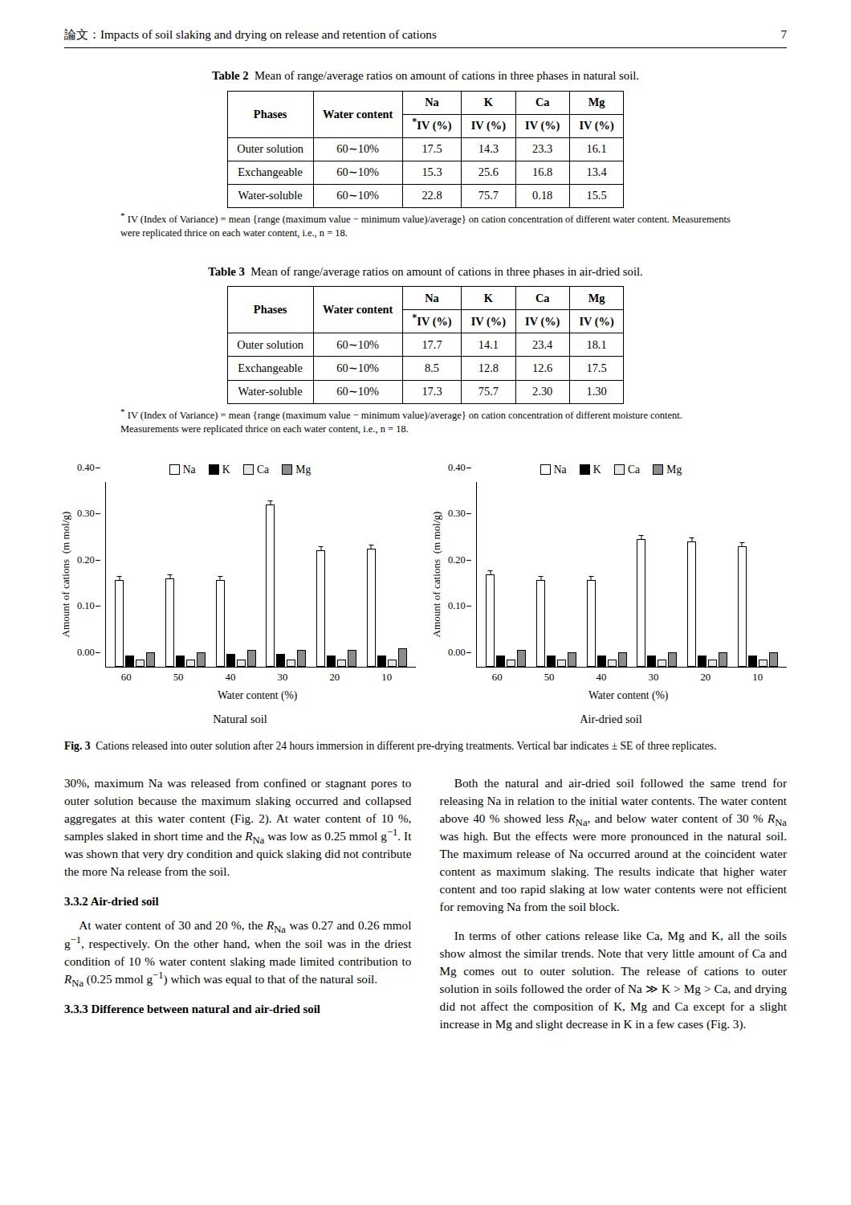論文：Impacts of soil slaking and drying on release and retention of cations
7
Table 2 Mean of range/average ratios on amount of cations in three phases in natural soil.
| Phases | Water content | Na | K | Ca | Mg |
| --- | --- | --- | --- | --- | --- |
| * IV (%) | IV (%) | IV (%) | IV (%) |
| Outer solution | 60∼10% | 17.5 | 14.3 | 23.3 | 16.1 |
| Exchangeable | 60∼10% | 15.3 | 25.6 | 16.8 | 13.4 |
| Water-soluble | 60∼10% | 22.8 | 75.7 | 0.18 | 15.5 |
* IV (Index of Variance) = mean {range (maximum value − minimum value)/average} on cation concentration of different water content. Measurements were replicated thrice on each water content, i.e., n = 18.
Table 3 Mean of range/average ratios on amount of cations in three phases in air-dried soil.
| Phases | Water content | Na | K | Ca | Mg |
| --- | --- | --- | --- | --- | --- |
| * IV (%) | IV (%) | IV (%) | IV (%) |
| Outer solution | 60∼10% | 17.7 | 14.1 | 23.4 | 18.1 |
| Exchangeable | 60∼10% | 8.5 | 12.8 | 12.6 | 17.5 |
| Water-soluble | 60∼10% | 17.3 | 75.7 | 2.30 | 1.30 |
* IV (Index of Variance) = mean {range (maximum value − minimum value)/average} on cation concentration of different moisture content. Measurements were replicated thrice on each water content, i.e., n = 18.
Na K Ca Mg
Amount of cations (m mol/g)
0.40
0.30
0.20
0.10
0.00
605040302010
Water content (%)
Natural soil
Na K Ca Mg
Amount of cations (m mol/g)
0.40
0.30
0.20
0.10
0.00
605040302010
Water content (%)
Air-dried soil
Fig. 3 Cations released into outer solution after 24 hours immersion in different pre-drying treatments. Vertical bar indicates ± SE of three replicates.
30%, maximum Na was released from confined or stagnant pores to outer solution because the maximum slaking occurred and collapsed aggregates at this water content (Fig. 2). At water content of 10 %, samples slaked in short time and the RNa was low as 0.25 mmol g−1. It was shown that very dry condition and quick slaking did not contribute the more Na release from the soil.
3.3.2 Air-dried soil
At water content of 30 and 20 %, the RNa was 0.27 and 0.26 mmol g−1, respectively. On the other hand, when the soil was in the driest condition of 10 % water content slaking made limited contribution to RNa (0.25 mmol g−1) which was equal to that of the natural soil.
3.3.3 Difference between natural and air-dried soil
Both the natural and air-dried soil followed the same trend for releasing Na in relation to the initial water contents. The water content above 40 % showed less RNa, and below water content of 30 % RNa was high. But the effects were more pronounced in the natural soil. The maximum release of Na occurred around at the coincident water content as maximum slaking. The results indicate that higher water content and too rapid slaking at low water contents were not efficient for removing Na from the soil block.
In terms of other cations release like Ca, Mg and K, all the soils show almost the similar trends. Note that very little amount of Ca and Mg comes out to outer solution. The release of cations to outer solution in soils followed the order of Na ≫ K > Mg > Ca, and drying did not affect the composition of K, Mg and Ca except for a slight increase in Mg and slight decrease in K in a few cases (Fig. 3).